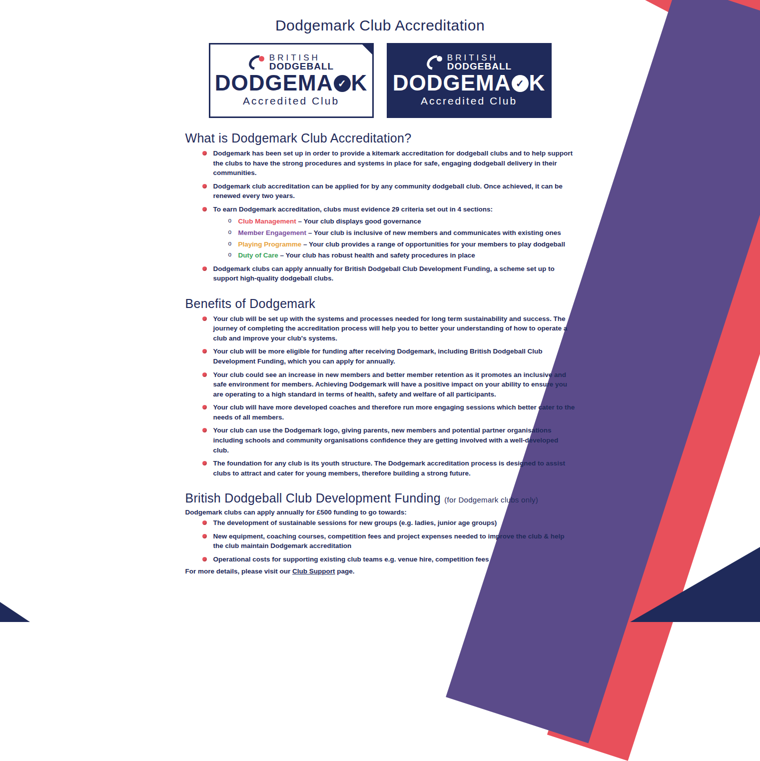Dodgemark Club Accreditation
BRITISH
DODGEBALL
DODGEMA✓K
Accredited Club
BRITISH
DODGEBALL
DODGEMA✓K
Accredited Club
What is Dodgemark Club Accreditation?
Dodgemark has been set up in order to provide a kitemark accreditation for dodgeball clubs and to help support the clubs to have the strong procedures and systems in place for safe, engaging dodgeball delivery in their communities.
Dodgemark club accreditation can be applied for by any community dodgeball club. Once achieved, it can be renewed every two years.
To earn Dodgemark accreditation, clubs must evidence 29 criteria set out in 4 sections:
Club Management – Your club displays good governance
Member Engagement – Your club is inclusive of new members and communicates with existing ones
Playing Programme – Your club provides a range of opportunities for your members to play dodgeball
Duty of Care – Your club has robust health and safety procedures in place
Dodgemark clubs can apply annually for British Dodgeball Club Development Funding, a scheme set up to support high-quality dodgeball clubs.
Benefits of Dodgemark
Your club will be set up with the systems and processes needed for long term sustainability and success. The journey of completing the accreditation process will help you to better your understanding of how to operate a club and improve your club's systems.
Your club will be more eligible for funding after receiving Dodgemark, including British Dodgeball Club Development Funding, which you can apply for annually.
Your club could see an increase in new members and better member retention as it promotes an inclusive and safe environment for members. Achieving Dodgemark will have a positive impact on your ability to ensure you are operating to a high standard in terms of health, safety and welfare of all participants.
Your club will have more developed coaches and therefore run more engaging sessions which better cater to the needs of all members.
Your club can use the Dodgemark logo, giving parents, new members and potential partner organisations including schools and community organisations confidence they are getting involved with a well-developed club.
The foundation for any club is its youth structure. The Dodgemark accreditation process is designed to assist clubs to attract and cater for young members, therefore building a strong future.
British Dodgeball Club Development Funding (for Dodgemark clubs only)
Dodgemark clubs can apply annually for £500 funding to go towards:
The development of sustainable sessions for new groups (e.g. ladies, junior age groups)
New equipment, coaching courses, competition fees and project expenses needed to improve the club & help the club maintain Dodgemark accreditation
Operational costs for supporting existing club teams e.g. venue hire, competition fees
For more details, please visit our Club Support page.